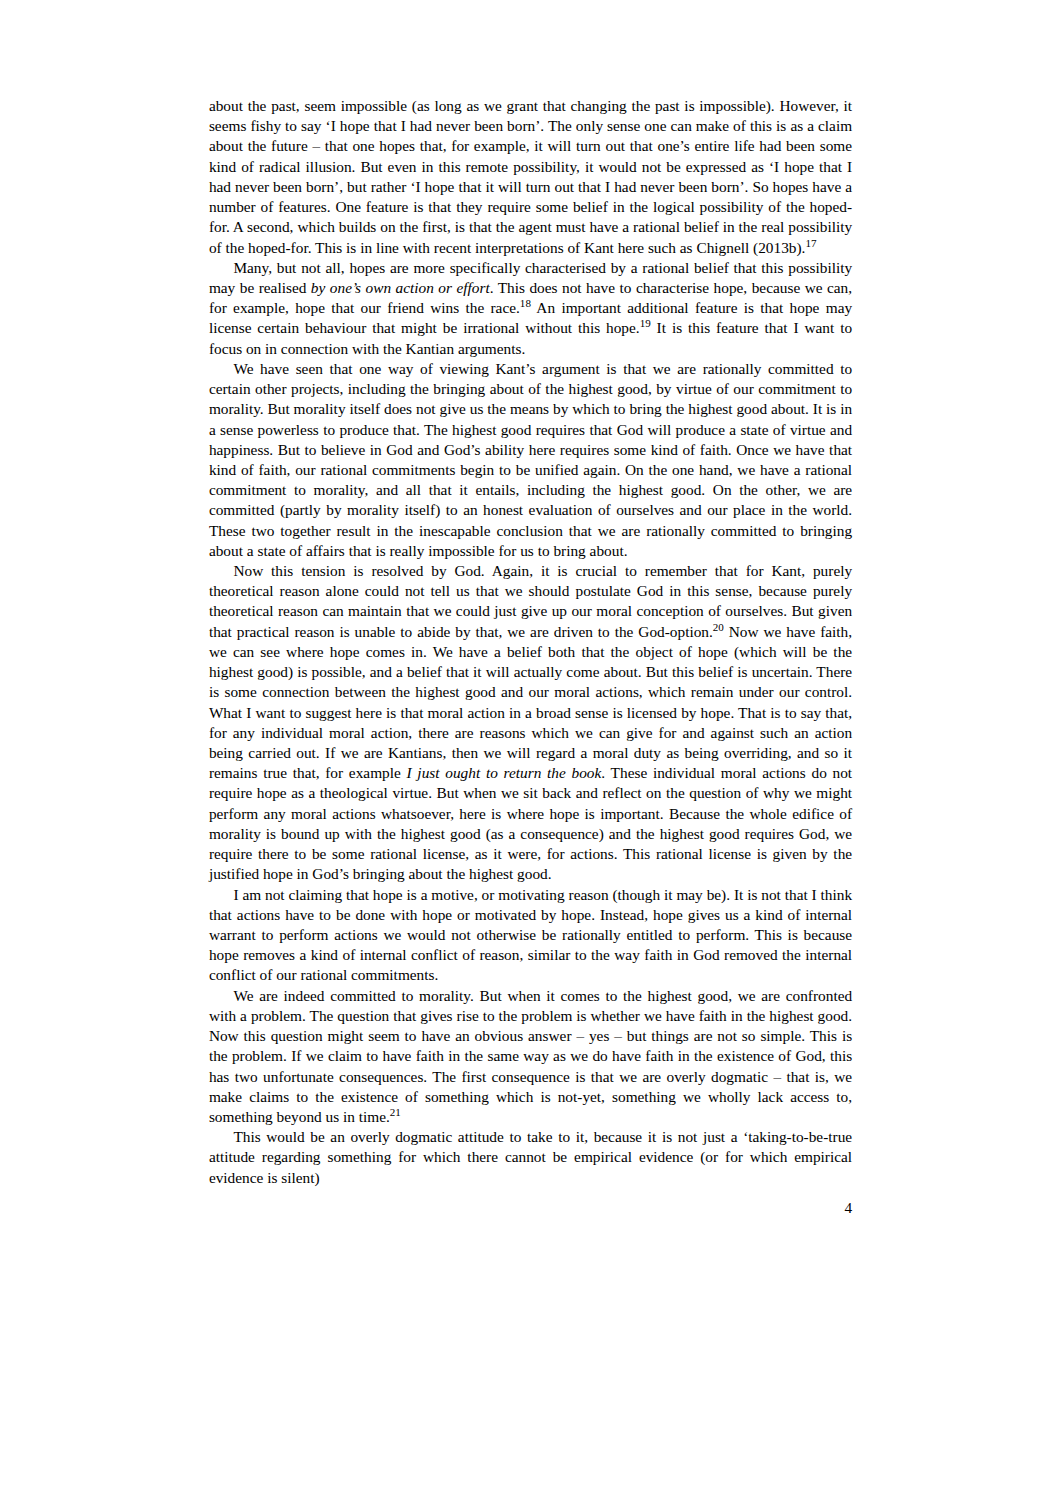about the past, seem impossible (as long as we grant that changing the past is impossible). However, it seems fishy to say ‘I hope that I had never been born’. The only sense one can make of this is as a claim about the future – that one hopes that, for example, it will turn out that one’s entire life had been some kind of radical illusion. But even in this remote possibility, it would not be expressed as ‘I hope that I had never been born’, but rather ‘I hope that it will turn out that I had never been born’. So hopes have a number of features. One feature is that they require some belief in the logical possibility of the hoped-for. A second, which builds on the first, is that the agent must have a rational belief in the real possibility of the hoped-for. This is in line with recent interpretations of Kant here such as Chignell (2013b).17
Many, but not all, hopes are more specifically characterised by a rational belief that this possibility may be realised by one’s own action or effort. This does not have to characterise hope, because we can, for example, hope that our friend wins the race.18 An important additional feature is that hope may license certain behaviour that might be irrational without this hope.19 It is this feature that I want to focus on in connection with the Kantian arguments.
We have seen that one way of viewing Kant’s argument is that we are rationally committed to certain other projects, including the bringing about of the highest good, by virtue of our commitment to morality. But morality itself does not give us the means by which to bring the highest good about. It is in a sense powerless to produce that. The highest good requires that God will produce a state of virtue and happiness. But to believe in God and God’s ability here requires some kind of faith. Once we have that kind of faith, our rational commitments begin to be unified again. On the one hand, we have a rational commitment to morality, and all that it entails, including the highest good. On the other, we are committed (partly by morality itself) to an honest evaluation of ourselves and our place in the world. These two together result in the inescapable conclusion that we are rationally committed to bringing about a state of affairs that is really impossible for us to bring about.
Now this tension is resolved by God. Again, it is crucial to remember that for Kant, purely theoretical reason alone could not tell us that we should postulate God in this sense, because purely theoretical reason can maintain that we could just give up our moral conception of ourselves. But given that practical reason is unable to abide by that, we are driven to the God-option.20 Now we have faith, we can see where hope comes in. We have a belief both that the object of hope (which will be the highest good) is possible, and a belief that it will actually come about. But this belief is uncertain. There is some connection between the highest good and our moral actions, which remain under our control. What I want to suggest here is that moral action in a broad sense is licensed by hope. That is to say that, for any individual moral action, there are reasons which we can give for and against such an action being carried out. If we are Kantians, then we will regard a moral duty as being overriding, and so it remains true that, for example I just ought to return the book. These individual moral actions do not require hope as a theological virtue. But when we sit back and reflect on the question of why we might perform any moral actions whatsoever, here is where hope is important. Because the whole edifice of morality is bound up with the highest good (as a consequence) and the highest good requires God, we require there to be some rational license, as it were, for actions. This rational license is given by the justified hope in God’s bringing about the highest good.
I am not claiming that hope is a motive, or motivating reason (though it may be). It is not that I think that actions have to be done with hope or motivated by hope. Instead, hope gives us a kind of internal warrant to perform actions we would not otherwise be rationally entitled to perform. This is because hope removes a kind of internal conflict of reason, similar to the way faith in God removed the internal conflict of our rational commitments.
We are indeed committed to morality. But when it comes to the highest good, we are confronted with a problem. The question that gives rise to the problem is whether we have faith in the highest good. Now this question might seem to have an obvious answer – yes – but things are not so simple. This is the problem. If we claim to have faith in the same way as we do have faith in the existence of God, this has two unfortunate consequences. The first consequence is that we are overly dogmatic – that is, we make claims to the existence of something which is not-yet, something we wholly lack access to, something beyond us in time.21
This would be an overly dogmatic attitude to take to it, because it is not just a ‘taking-to-be-true attitude regarding something for which there cannot be empirical evidence (or for which empirical evidence is silent)
4